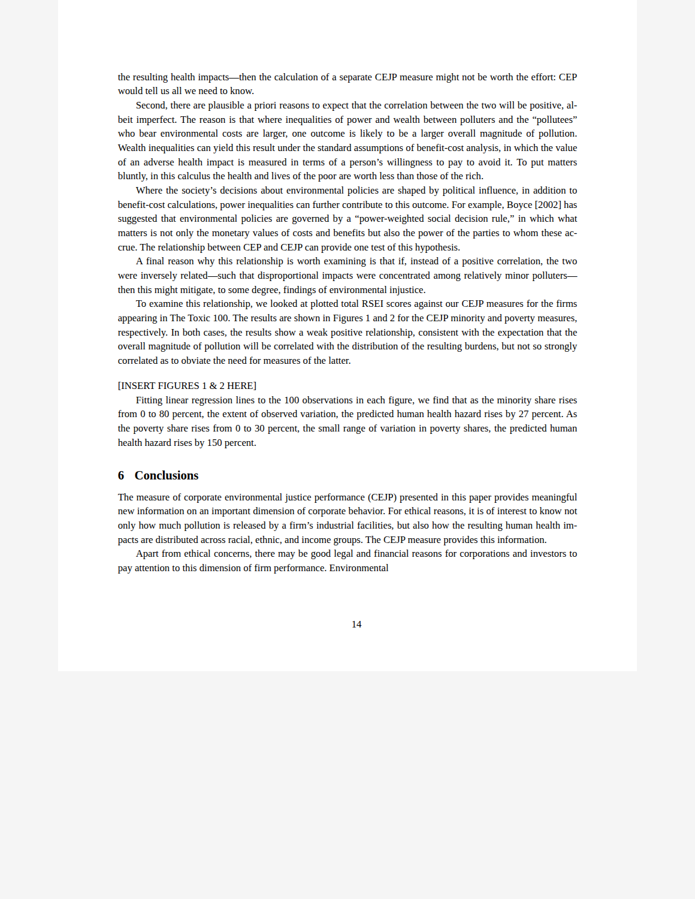the resulting health impacts—then the calculation of a separate CEJP measure might not be worth the effort: CEP would tell us all we need to know.
Second, there are plausible a priori reasons to expect that the correlation between the two will be positive, albeit imperfect. The reason is that where inequalities of power and wealth between polluters and the “pollutees” who bear environmental costs are larger, one outcome is likely to be a larger overall magnitude of pollution. Wealth inequalities can yield this result under the standard assumptions of benefit-cost analysis, in which the value of an adverse health impact is measured in terms of a person’s willingness to pay to avoid it. To put matters bluntly, in this calculus the health and lives of the poor are worth less than those of the rich.
Where the society’s decisions about environmental policies are shaped by political influence, in addition to benefit-cost calculations, power inequalities can further contribute to this outcome. For example, Boyce [2002] has suggested that environmental policies are governed by a “power-weighted social decision rule,” in which what matters is not only the monetary values of costs and benefits but also the power of the parties to whom these accrue. The relationship between CEP and CEJP can provide one test of this hypothesis.
A final reason why this relationship is worth examining is that if, instead of a positive correlation, the two were inversely related—such that disproportional impacts were concentrated among relatively minor polluters—then this might mitigate, to some degree, findings of environmental injustice.
To examine this relationship, we looked at plotted total RSEI scores against our CEJP measures for the firms appearing in The Toxic 100. The results are shown in Figures 1 and 2 for the CEJP minority and poverty measures, respectively. In both cases, the results show a weak positive relationship, consistent with the expectation that the overall magnitude of pollution will be correlated with the distribution of the resulting burdens, but not so strongly correlated as to obviate the need for measures of the latter.
[INSERT FIGURES 1 & 2 HERE]
Fitting linear regression lines to the 100 observations in each figure, we find that as the minority share rises from 0 to 80 percent, the extent of observed variation, the predicted human health hazard rises by 27 percent. As the poverty share rises from 0 to 30 percent, the small range of variation in poverty shares, the predicted human health hazard rises by 150 percent.
6 Conclusions
The measure of corporate environmental justice performance (CEJP) presented in this paper provides meaningful new information on an important dimension of corporate behavior. For ethical reasons, it is of interest to know not only how much pollution is released by a firm’s industrial facilities, but also how the resulting human health impacts are distributed across racial, ethnic, and income groups. The CEJP measure provides this information.
Apart from ethical concerns, there may be good legal and financial reasons for corporations and investors to pay attention to this dimension of firm performance. Environmental
14